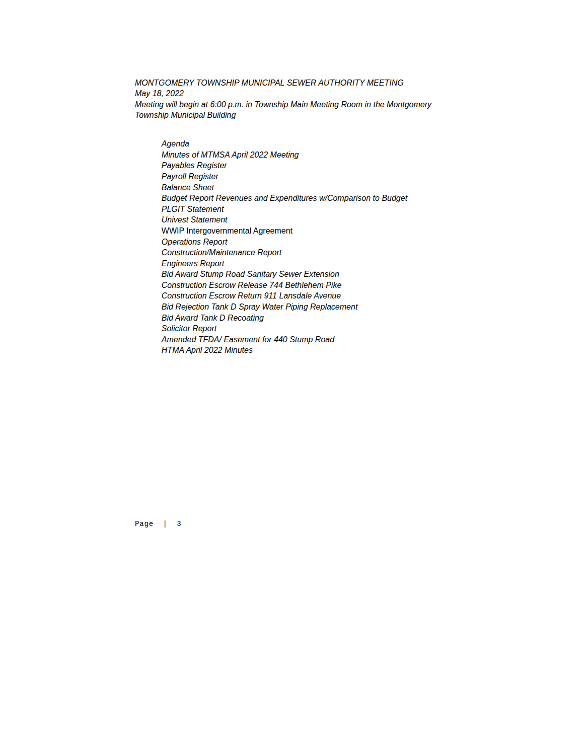MONTGOMERY TOWNSHIP MUNICIPAL SEWER AUTHORITY MEETING
May 18, 2022
Meeting will begin at 6:00 p.m. in Township Main Meeting Room in the Montgomery Township Municipal Building
Agenda
Minutes of MTMSA April 2022 Meeting
Payables Register
Payroll Register
Balance Sheet
Budget Report Revenues and Expenditures w/Comparison to Budget
PLGIT Statement
Univest Statement
WWIP Intergovernmental Agreement
Operations Report
Construction/Maintenance Report
Engineers Report
Bid Award Stump Road Sanitary Sewer Extension
Construction Escrow Release 744 Bethlehem Pike
Construction Escrow Return 911 Lansdale Avenue
Bid Rejection Tank D Spray Water Piping Replacement
Bid Award Tank D Recoating
Solicitor Report
Amended TFDA/ Easement for 440 Stump Road
HTMA April 2022 Minutes
Page | 3